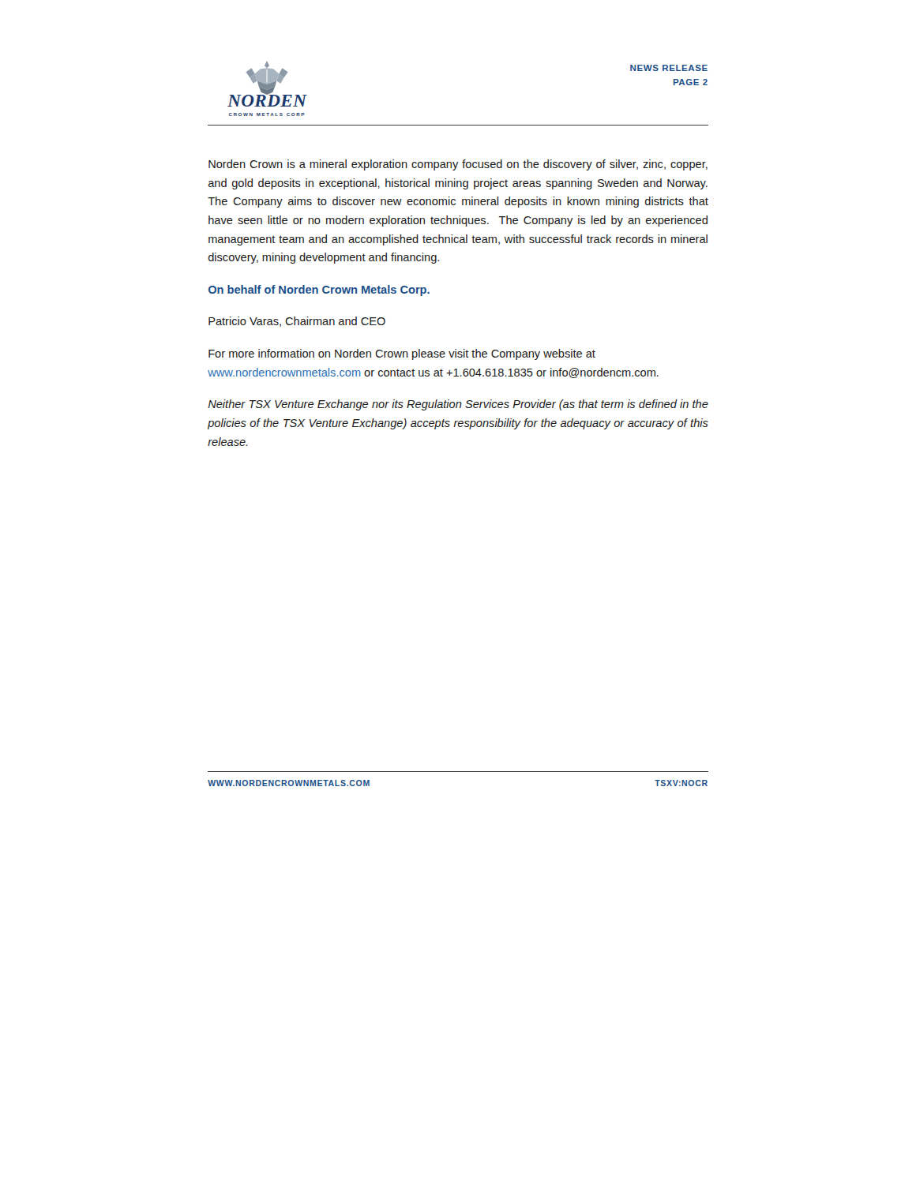NORDEN
CROWN METALS CORP
NEWS RELEASE
PAGE 2
Norden Crown is a mineral exploration company focused on the discovery of silver, zinc, copper, and gold deposits in exceptional, historical mining project areas spanning Sweden and Norway. The Company aims to discover new economic mineral deposits in known mining districts that have seen little or no modern exploration techniques. The Company is led by an experienced management team and an accomplished technical team, with successful track records in mineral discovery, mining development and financing.
On behalf of Norden Crown Metals Corp.
Patricio Varas, Chairman and CEO
For more information on Norden Crown please visit the Company website at
www.nordencrownmetals.com or contact us at +1.604.618.1835 or info@nordencm.com.
Neither TSX Venture Exchange nor its Regulation Services Provider (as that term is defined in the policies of the TSX Venture Exchange) accepts responsibility for the adequacy or accuracy of this release.
WWW.NORDENCROWNMETALS.COM
TSXV:NOCR